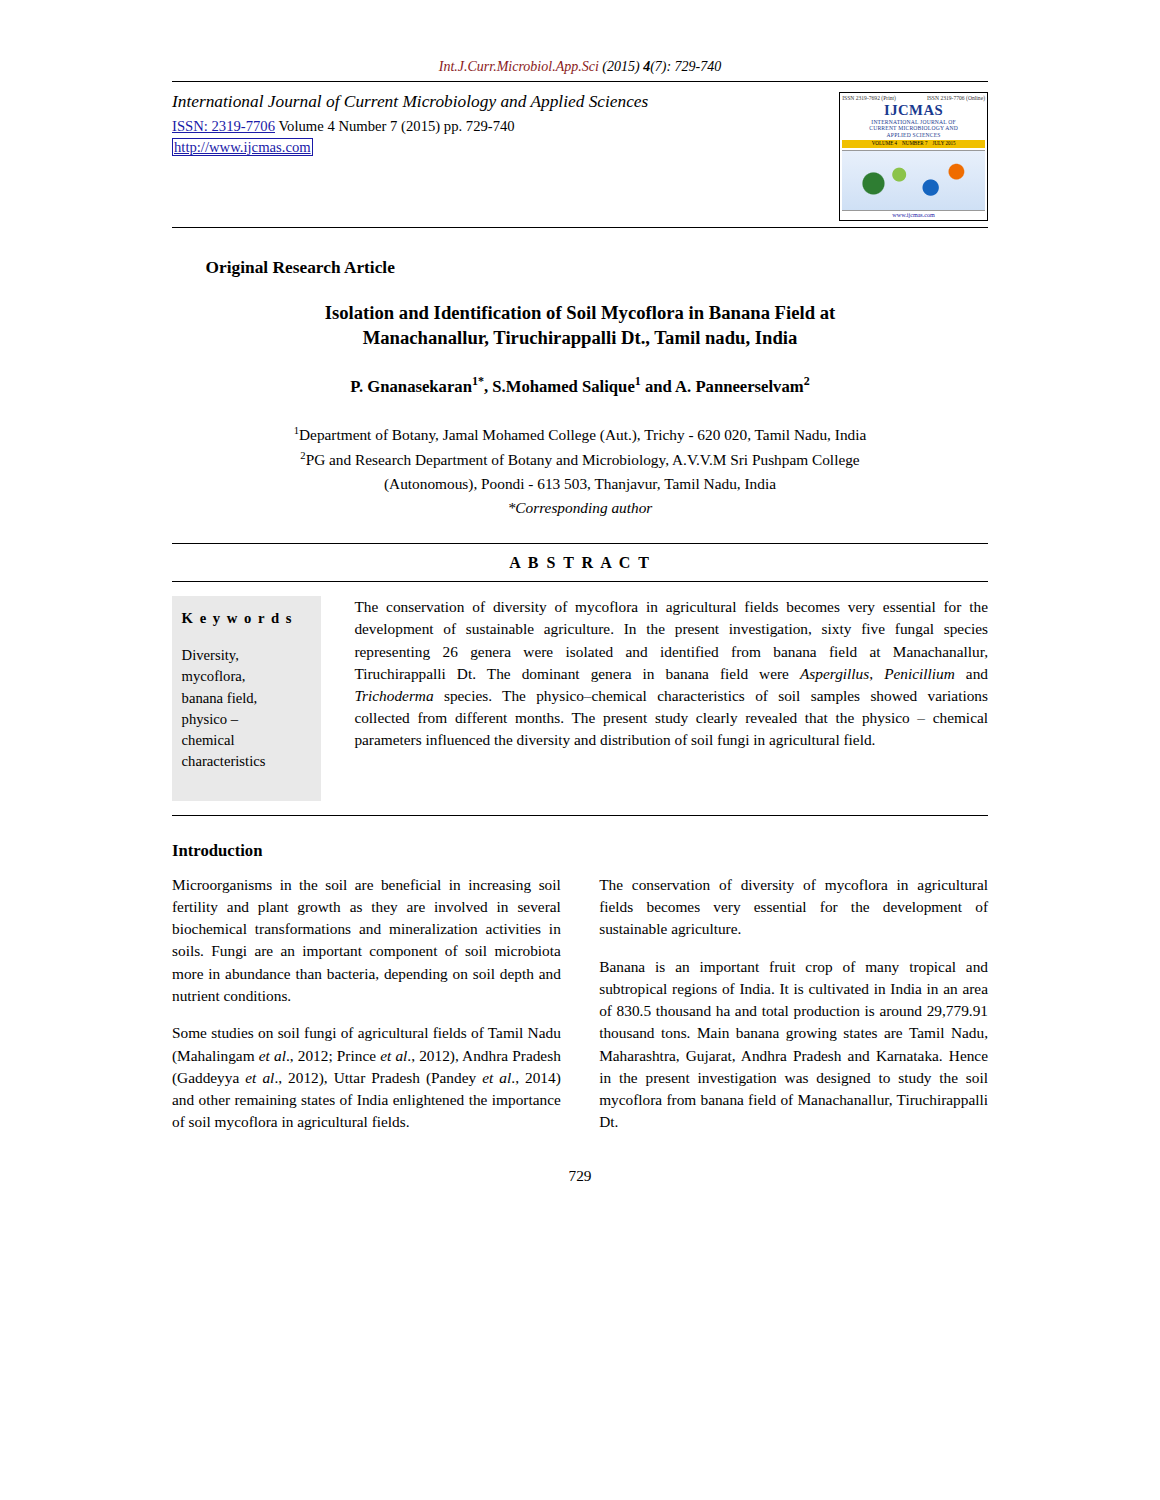Int.J.Curr.Microbiol.App.Sci (2015) 4(7): 729-740
International Journal of Current Microbiology and Applied Sciences
ISSN: 2319-7706 Volume 4 Number 7 (2015) pp. 729-740
http://www.ijcmas.com
ISSN 2319-7692 (Print) ISSN 2319-7706 (Online)
IJCMAS
INTERNATIONAL JOURNAL OF
CURRENT MICROBIOLOGY AND
APPLIED SCIENCES
VOLUME 4 NUMBER 7 JULY 2015
www.ijcmas.com
Original Research Article
Isolation and Identification of Soil Mycoflora in Banana Field at
Manachanallur, Tiruchirappalli Dt., Tamil nadu, India
P. Gnanasekaran1*, S.Mohamed Salique1 and A. Panneerselvam2
1Department of Botany, Jamal Mohamed College (Aut.), Trichy - 620 020, Tamil Nadu, India
2PG and Research Department of Botany and Microbiology, A.V.V.M Sri Pushpam College
(Autonomous), Poondi - 613 503, Thanjavur, Tamil Nadu, India
*Corresponding author
A B S T R A C T
K e y w o r d s
Diversity,
mycoflora,
banana field,
physico –
chemical
characteristics
The conservation of diversity of mycoflora in agricultural fields becomes very essential for the development of sustainable agriculture. In the present investigation, sixty five fungal species representing 26 genera were isolated and identified from banana field at Manachanallur, Tiruchirappalli Dt. The dominant genera in banana field were Aspergillus, Penicillium and Trichoderma species. The physico–chemical characteristics of soil samples showed variations collected from different months. The present study clearly revealed that the physico – chemical parameters influenced the diversity and distribution of soil fungi in agricultural field.
Introduction
Microorganisms in the soil are beneficial in increasing soil fertility and plant growth as they are involved in several biochemical transformations and mineralization activities in soils. Fungi are an important component of soil microbiota more in abundance than bacteria, depending on soil depth and nutrient conditions.
Some studies on soil fungi of agricultural fields of Tamil Nadu (Mahalingam et al., 2012; Prince et al., 2012), Andhra Pradesh (Gaddeyya et al., 2012), Uttar Pradesh (Pandey et al., 2014) and other remaining states of India enlightened the importance of soil mycoflora in agricultural fields.
The conservation of diversity of mycoflora in agricultural fields becomes very essential for the development of sustainable agriculture.
Banana is an important fruit crop of many tropical and subtropical regions of India. It is cultivated in India in an area of 830.5 thousand ha and total production is around 29,779.91 thousand tons. Main banana growing states are Tamil Nadu, Maharashtra, Gujarat, Andhra Pradesh and Karnataka. Hence in the present investigation was designed to study the soil mycoflora from banana field of Manachanallur, Tiruchirappalli Dt.
729